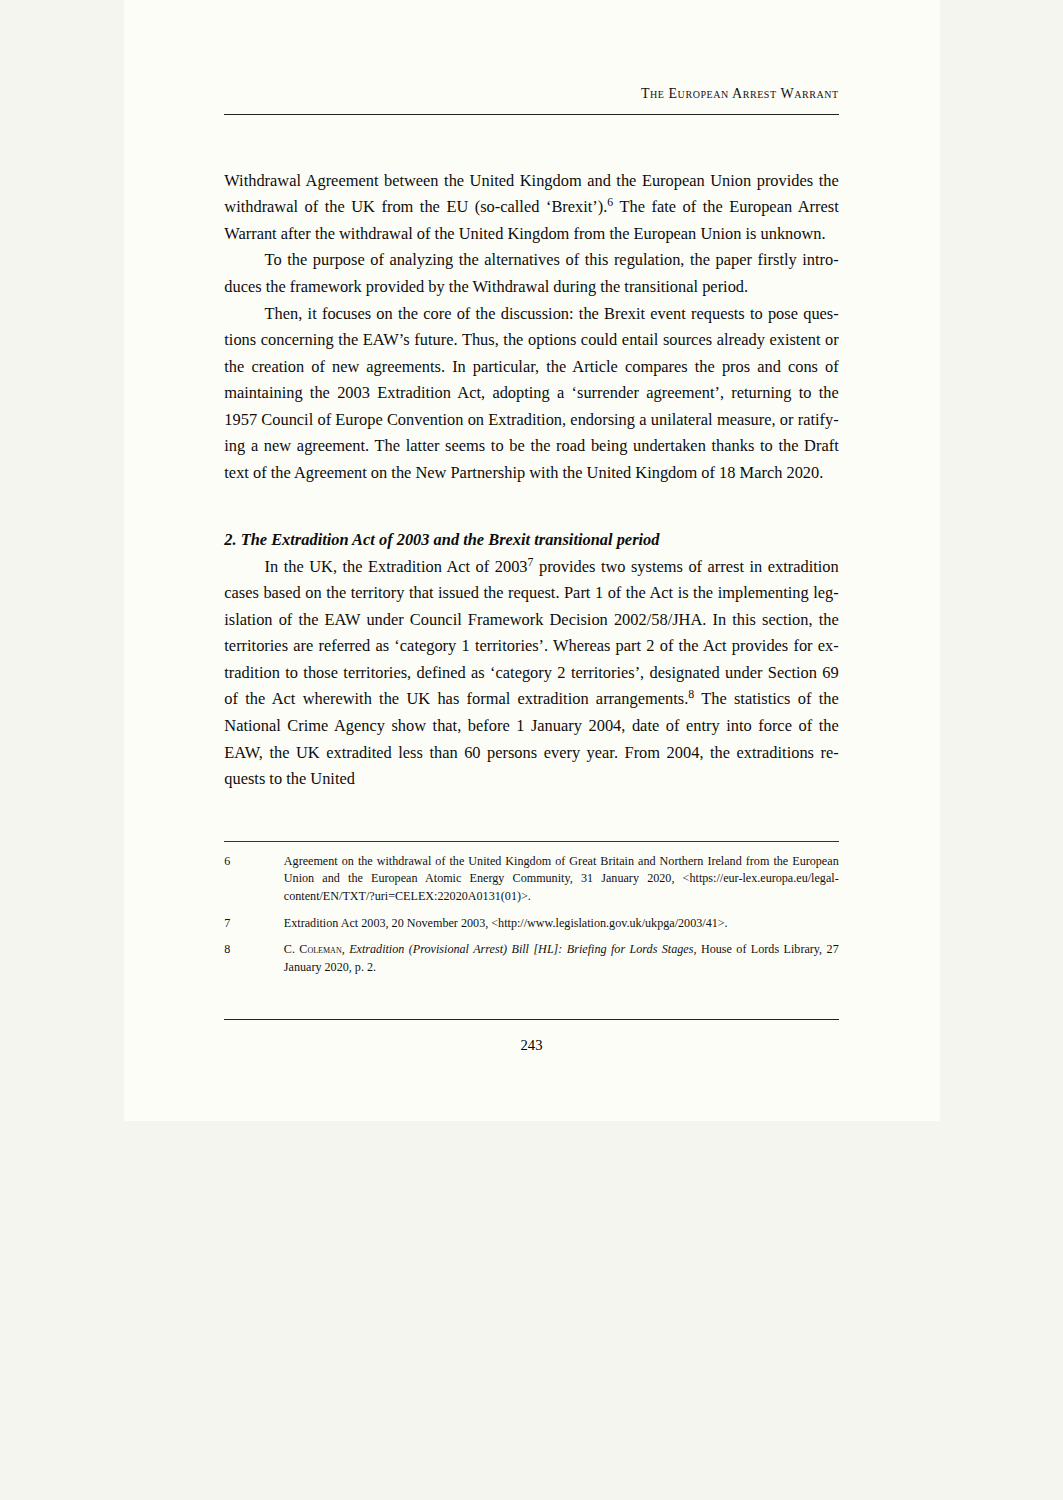The European Arrest Warrant
Withdrawal Agreement between the United Kingdom and the European Union provides the withdrawal of the UK from the EU (so-called ‘Brexit’).6 The fate of the European Arrest Warrant after the withdrawal of the United Kingdom from the European Union is unknown.
To the purpose of analyzing the alternatives of this regulation, the paper firstly introduces the framework provided by the Withdrawal during the transitional period.
Then, it focuses on the core of the discussion: the Brexit event requests to pose questions concerning the EAW’s future. Thus, the options could entail sources already existent or the creation of new agreements. In particular, the Article compares the pros and cons of maintaining the 2003 Extradition Act, adopting a ‘surrender agreement’, returning to the 1957 Council of Europe Convention on Extradition, endorsing a unilateral measure, or ratifying a new agreement. The latter seems to be the road being undertaken thanks to the Draft text of the Agreement on the New Partnership with the United Kingdom of 18 March 2020.
2. The Extradition Act of 2003 and the Brexit transitional period
In the UK, the Extradition Act of 20037 provides two systems of arrest in extradition cases based on the territory that issued the request. Part 1 of the Act is the implementing legislation of the EAW under Council Framework Decision 2002/58/JHA. In this section, the territories are referred as ‘category 1 territories’. Whereas part 2 of the Act provides for extradition to those territories, defined as ‘category 2 territories’, designated under Section 69 of the Act wherewith the UK has formal extradition arrangements.8 The statistics of the National Crime Agency show that, before 1 January 2004, date of entry into force of the EAW, the UK extradited less than 60 persons every year. From 2004, the extraditions requests to the United
6
Agreement on the withdrawal of the United Kingdom of Great Britain and Northern Ireland from the European Union and the European Atomic Energy Community, 31 January 2020, <https://eur-lex.europa.eu/legal-content/EN/TXT/?uri=CELEX:22020A0131(01)>.
7
Extradition Act 2003, 20 November 2003, <http://www.legislation.gov.uk/ukpga/2003/41>.
8
C. Coleman, Extradition (Provisional Arrest) Bill [HL]: Briefing for Lords Stages, House of Lords Library, 27 January 2020, p. 2.
243